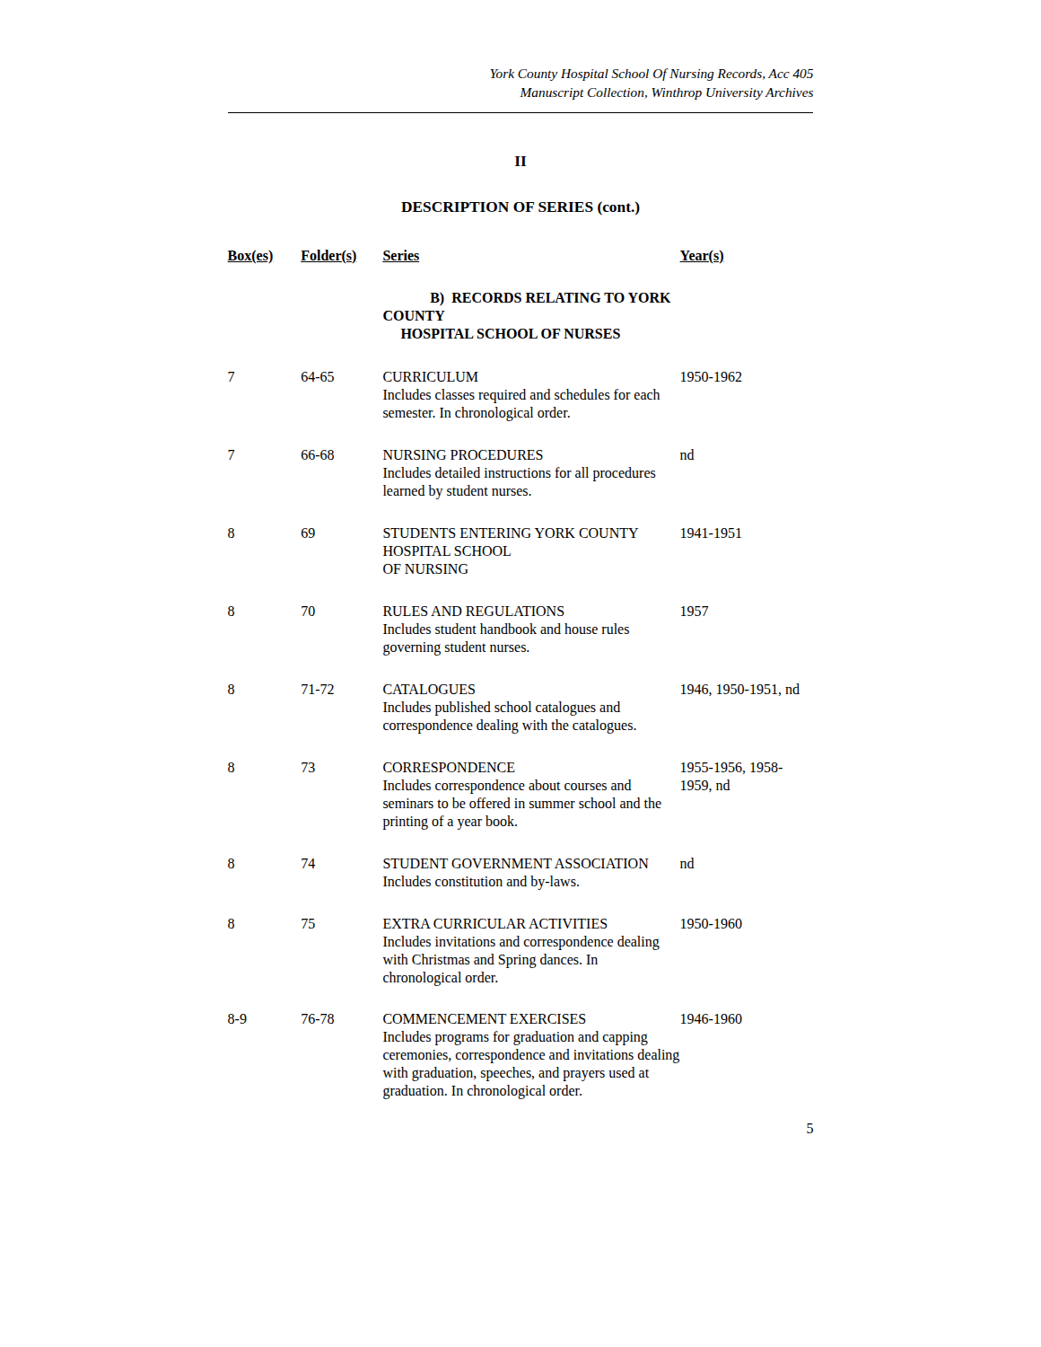York County Hospital School Of Nursing Records, Acc 405
Manuscript Collection, Winthrop University Archives
II
DESCRIPTION OF SERIES (cont.)
| Box(es) | Folder(s) | Series | Year(s) |
| --- | --- | --- | --- |
| | | B) RECORDS RELATING TO YORK COUNTY HOSPITAL SCHOOL OF NURSES | |
| 7 | 64-65 | CURRICULUM Includes classes required and schedules for each semester. In chronological order. | 1950-1962 |
| 7 | 66-68 | NURSING PROCEDURES Includes detailed instructions for all procedures learned by student nurses. | nd |
| 8 | 69 | STUDENTS ENTERING YORK COUNTY HOSPITAL SCHOOL OF NURSING | 1941-1951 |
| 8 | 70 | RULES AND REGULATIONS Includes student handbook and house rules governing student nurses. | 1957 |
| 8 | 71-72 | CATALOGUES Includes published school catalogues and correspondence dealing with the catalogues. | 1946, 1950-1951, nd |
| 8 | 73 | CORRESPONDENCE Includes correspondence about courses and seminars to be offered in summer school and the printing of a year book. | 1955-1956, 1958-1959, nd |
| 8 | 74 | STUDENT GOVERNMENT ASSOCIATION Includes constitution and by-laws. | nd |
| 8 | 75 | EXTRA CURRICULAR ACTIVITIES Includes invitations and correspondence dealing with Christmas and Spring dances. In chronological order. | 1950-1960 |
| 8-9 | 76-78 | COMMENCEMENT EXERCISES Includes programs for graduation and capping ceremonies, correspondence and invitations dealing with graduation, speeches, and prayers used at graduation. In chronological order. | 1946-1960 |
5